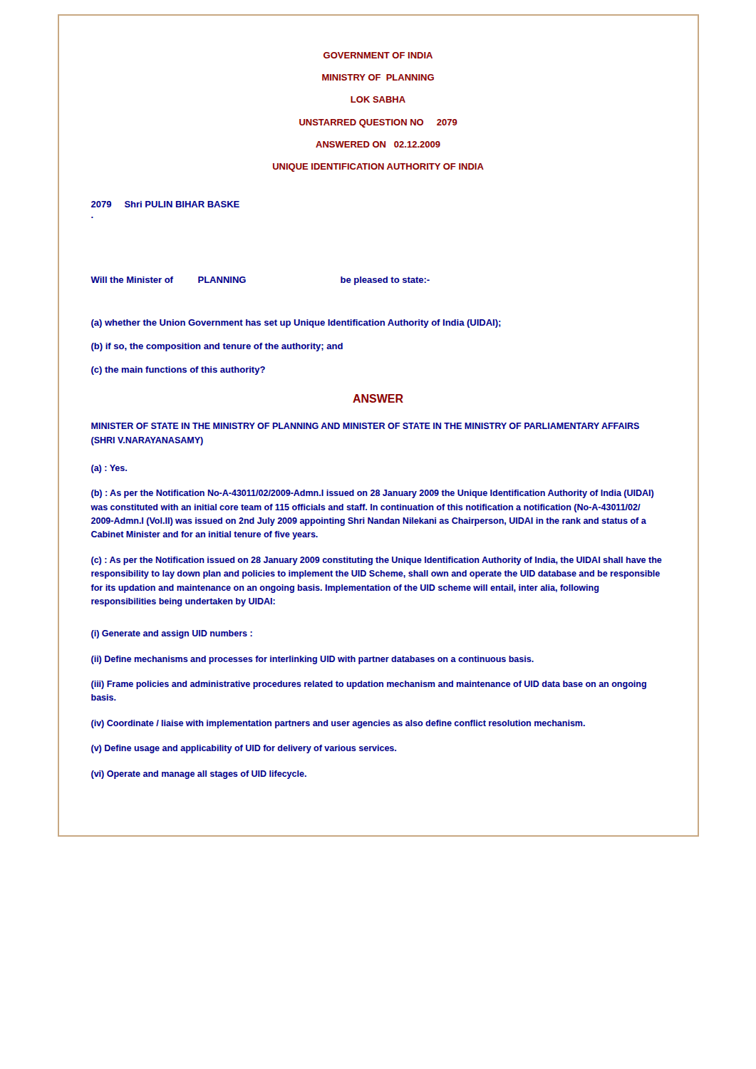GOVERNMENT OF INDIA
MINISTRY OF PLANNING
LOK SABHA
UNSTARRED QUESTION NO 2079
ANSWERED ON 02.12.2009
UNIQUE IDENTIFICATION AUTHORITY OF INDIA
2079
. Shri PULIN BIHAR BASKE
Will the Minister of PLANNING be pleased to state:-
(a) whether the Union Government has set up Unique Identification Authority of India (UIDAI);
(b) if so, the composition and tenure of the authority; and
(c) the main functions of this authority?
ANSWER
MINISTER OF STATE IN THE MINISTRY OF PLANNING AND MINISTER OF STATE IN THE MINISTRY OF PARLIAMENTARY AFFAIRS (SHRI V.NARAYANASAMY)
(a) : Yes.
(b) : As per the Notification No-A-43011/02/2009-Admn.I issued on 28 January 2009 the Unique Identification Authority of India (UIDAI) was constituted with an initial core team of 115 officials and staff. In continuation of this notification a notification (No-A-43011/02/ 2009-Admn.I (Vol.II) was issued on 2nd July 2009 appointing Shri Nandan Nilekani as Chairperson, UIDAI in the rank and status of a Cabinet Minister and for an initial tenure of five years.
(c) : As per the Notification issued on 28 January 2009 constituting the Unique Identification Authority of India, the UIDAI shall have the responsibility to lay down plan and policies to implement the UID Scheme, shall own and operate the UID database and be responsible for its updation and maintenance on an ongoing basis. Implementation of the UID scheme will entail, inter alia, following responsibilities being undertaken by UIDAI:
(i) Generate and assign UID numbers :
(ii) Define mechanisms and processes for interlinking UID with partner databases on a continuous basis.
(iii) Frame policies and administrative procedures related to updation mechanism and maintenance of UID data base on an ongoing basis.
(iv) Coordinate / liaise with implementation partners and user agencies as also define conflict resolution mechanism.
(v) Define usage and applicability of UID for delivery of various services.
(vi) Operate and manage all stages of UID lifecycle.